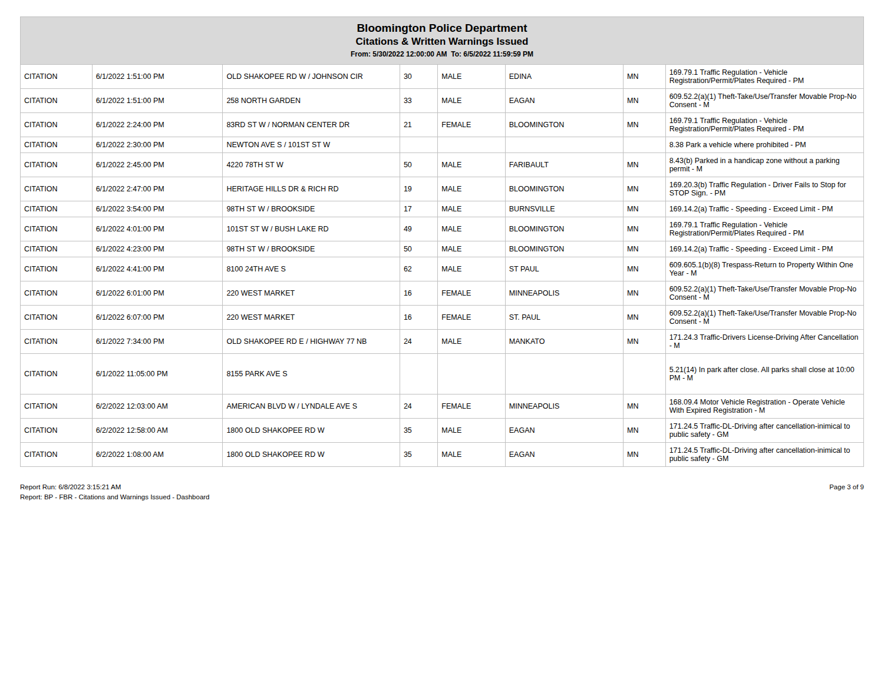Bloomington Police Department
Citations & Written Warnings Issued
From: 5/30/2022 12:00:00 AM To: 6/5/2022 11:59:59 PM
| CITATION | 6/1/2022 1:51:00 PM | OLD SHAKOPEE RD W / JOHNSON CIR | 30 | MALE | EDINA | MN | 169.79.1 Traffic Regulation - Vehicle Registration/Permit/Plates Required - PM |
| CITATION | 6/1/2022 1:51:00 PM | 258 NORTH GARDEN | 33 | MALE | EAGAN | MN | 609.52.2(a)(1) Theft-Take/Use/Transfer Movable Prop-No Consent - M |
| CITATION | 6/1/2022 2:24:00 PM | 83RD ST W / NORMAN CENTER DR | 21 | FEMALE | BLOOMINGTON | MN | 169.79.1 Traffic Regulation - Vehicle Registration/Permit/Plates Required - PM |
| CITATION | 6/1/2022 2:30:00 PM | NEWTON AVE S / 101ST ST W | | | | | 8.38 Park a vehicle where prohibited - PM |
| CITATION | 6/1/2022 2:45:00 PM | 4220 78TH ST W | 50 | MALE | FARIBAULT | MN | 8.43(b) Parked in a handicap zone without a parking permit - M |
| CITATION | 6/1/2022 2:47:00 PM | HERITAGE HILLS DR & RICH RD | 19 | MALE | BLOOMINGTON | MN | 169.20.3(b) Traffic Regulation - Driver Fails to Stop for STOP Sign. - PM |
| CITATION | 6/1/2022 3:54:00 PM | 98TH ST W / BROOKSIDE | 17 | MALE | BURNSVILLE | MN | 169.14.2(a) Traffic - Speeding - Exceed Limit - PM |
| CITATION | 6/1/2022 4:01:00 PM | 101ST ST W / BUSH LAKE RD | 49 | MALE | BLOOMINGTON | MN | 169.79.1 Traffic Regulation - Vehicle Registration/Permit/Plates Required - PM |
| CITATION | 6/1/2022 4:23:00 PM | 98TH ST W / BROOKSIDE | 50 | MALE | BLOOMINGTON | MN | 169.14.2(a) Traffic - Speeding - Exceed Limit - PM |
| CITATION | 6/1/2022 4:41:00 PM | 8100 24TH AVE S | 62 | MALE | ST PAUL | MN | 609.605.1(b)(8) Trespass-Return to Property Within One Year - M |
| CITATION | 6/1/2022 6:01:00 PM | 220 WEST MARKET | 16 | FEMALE | MINNEAPOLIS | MN | 609.52.2(a)(1) Theft-Take/Use/Transfer Movable Prop-No Consent - M |
| CITATION | 6/1/2022 6:07:00 PM | 220 WEST MARKET | 16 | FEMALE | ST. PAUL | MN | 609.52.2(a)(1) Theft-Take/Use/Transfer Movable Prop-No Consent - M |
| CITATION | 6/1/2022 7:34:00 PM | OLD SHAKOPEE RD E / HIGHWAY 77 NB | 24 | MALE | MANKATO | MN | 171.24.3 Traffic-Drivers License-Driving After Cancellation - M |
| CITATION | 6/1/2022 11:05:00 PM | 8155 PARK AVE S | | | | | 5.21(14) In park after close. All parks shall close at 10:00 PM - M |
| CITATION | 6/2/2022 12:03:00 AM | AMERICAN BLVD W / LYNDALE AVE S | 24 | FEMALE | MINNEAPOLIS | MN | 168.09.4 Motor Vehicle Registration - Operate Vehicle With Expired Registration - M |
| CITATION | 6/2/2022 12:58:00 AM | 1800 OLD SHAKOPEE RD W | 35 | MALE | EAGAN | MN | 171.24.5 Traffic-DL-Driving after cancellation-inimical to public safety - GM |
| CITATION | 6/2/2022 1:08:00 AM | 1800 OLD SHAKOPEE RD W | 35 | MALE | EAGAN | MN | 171.24.5 Traffic-DL-Driving after cancellation-inimical to public safety - GM |
Report Run: 6/8/2022 3:15:21 AM
Report: BP - FBR - Citations and Warnings Issued - Dashboard
Page 3 of 9